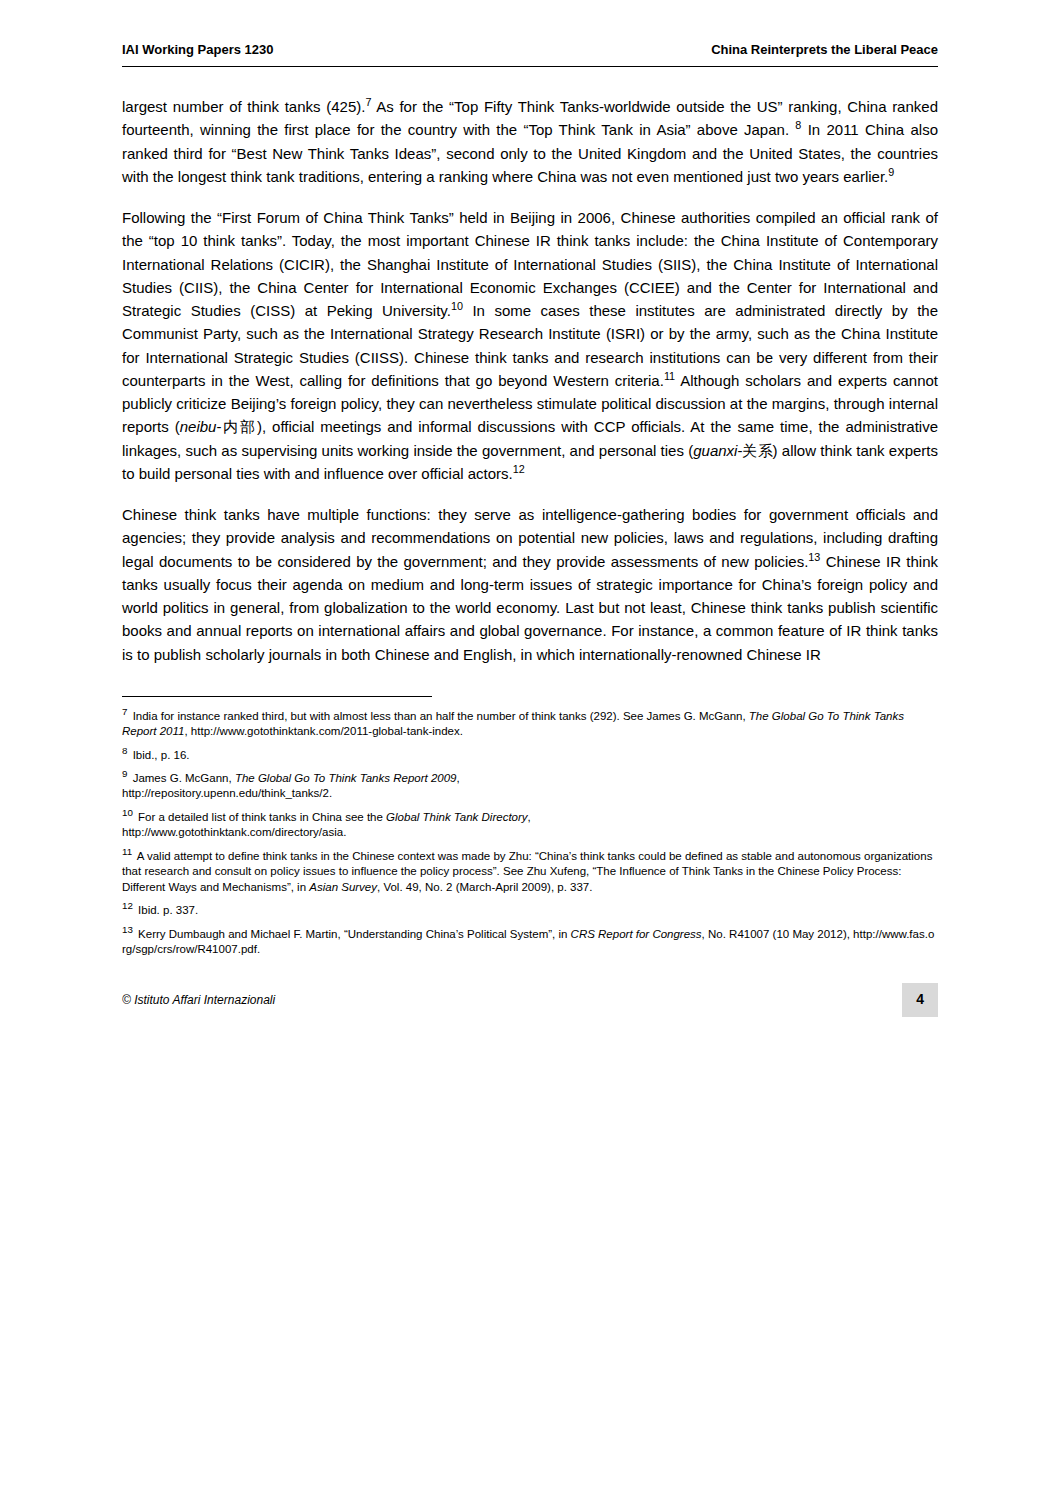IAI Working Papers 1230
China Reinterprets the Liberal Peace
largest number of think tanks (425).7 As for the “Top Fifty Think Tanks-worldwide outside the US” ranking, China ranked fourteenth, winning the first place for the country with the “Top Think Tank in Asia” above Japan. 8 In 2011 China also ranked third for “Best New Think Tanks Ideas”, second only to the United Kingdom and the United States, the countries with the longest think tank traditions, entering a ranking where China was not even mentioned just two years earlier.9
Following the “First Forum of China Think Tanks” held in Beijing in 2006, Chinese authorities compiled an official rank of the “top 10 think tanks”. Today, the most important Chinese IR think tanks include: the China Institute of Contemporary International Relations (CICIR), the Shanghai Institute of International Studies (SIIS), the China Institute of International Studies (CIIS), the China Center for International Economic Exchanges (CCIEE) and the Center for International and Strategic Studies (CISS) at Peking University.10 In some cases these institutes are administrated directly by the Communist Party, such as the International Strategy Research Institute (ISRI) or by the army, such as the China Institute for International Strategic Studies (CIISS). Chinese think tanks and research institutions can be very different from their counterparts in the West, calling for definitions that go beyond Western criteria.11 Although scholars and experts cannot publicly criticize Beijing’s foreign policy, they can nevertheless stimulate political discussion at the margins, through internal reports (neibu-内部), official meetings and informal discussions with CCP officials. At the same time, the administrative linkages, such as supervising units working inside the government, and personal ties (guanxi-关系) allow think tank experts to build personal ties with and influence over official actors.12
Chinese think tanks have multiple functions: they serve as intelligence-gathering bodies for government officials and agencies; they provide analysis and recommendations on potential new policies, laws and regulations, including drafting legal documents to be considered by the government; and they provide assessments of new policies.13 Chinese IR think tanks usually focus their agenda on medium and long-term issues of strategic importance for China’s foreign policy and world politics in general, from globalization to the world economy. Last but not least, Chinese think tanks publish scientific books and annual reports on international affairs and global governance. For instance, a common feature of IR think tanks is to publish scholarly journals in both Chinese and English, in which internationally-renowned Chinese IR
7 India for instance ranked third, but with almost less than an half the number of think tanks (292). See James G. McGann, The Global Go To Think Tanks Report 2011, http://www.gotothinktank.com/2011-global-tank-index.
8 Ibid., p. 16.
9 James G. McGann, The Global Go To Think Tanks Report 2009,
http://repository.upenn.edu/think_tanks/2.
10 For a detailed list of think tanks in China see the Global Think Tank Directory,
http://www.gotothinktank.com/directory/asia.
11 A valid attempt to define think tanks in the Chinese context was made by Zhu: “China’s think tanks could be defined as stable and autonomous organizations that research and consult on policy issues to influence the policy process”. See Zhu Xufeng, “The Influence of Think Tanks in the Chinese Policy Process: Different Ways and Mechanisms”, in Asian Survey, Vol. 49, No. 2 (March-April 2009), p. 337.
12 Ibid. p. 337.
13 Kerry Dumbaugh and Michael F. Martin, “Understanding China’s Political System”, in CRS Report for Congress, No. R41007 (10 May 2012), http://www.fas.org/sgp/crs/row/R41007.pdf.
© Istituto Affari Internazionali
4